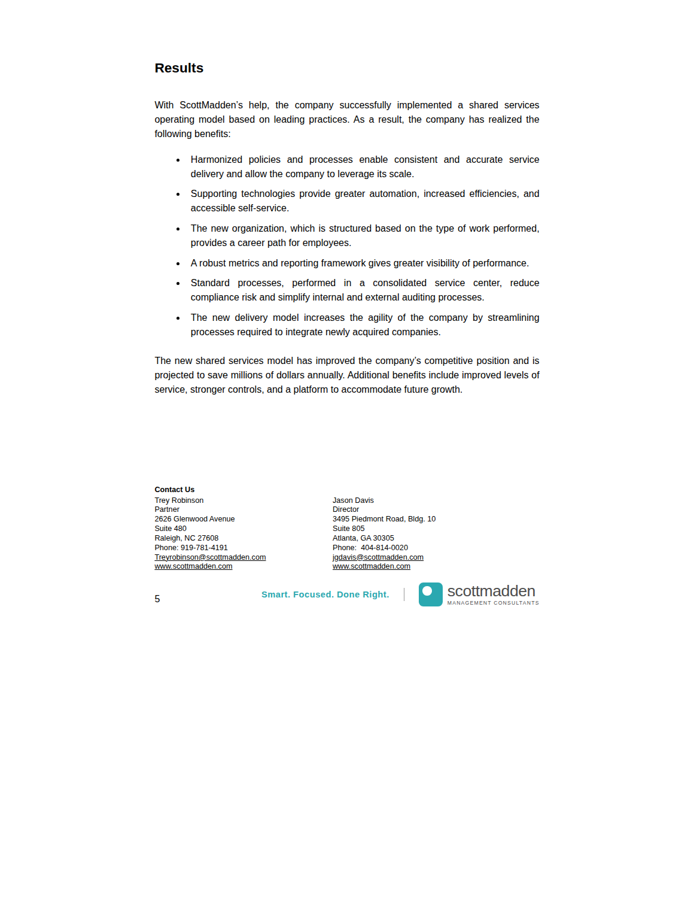Results
With ScottMadden’s help, the company successfully implemented a shared services operating model based on leading practices. As a result, the company has realized the following benefits:
Harmonized policies and processes enable consistent and accurate service delivery and allow the company to leverage its scale.
Supporting technologies provide greater automation, increased efficiencies, and accessible self-service.
The new organization, which is structured based on the type of work performed, provides a career path for employees.
A robust metrics and reporting framework gives greater visibility of performance.
Standard processes, performed in a consolidated service center, reduce compliance risk and simplify internal and external auditing processes.
The new delivery model increases the agility of the company by streamlining processes required to integrate newly acquired companies.
The new shared services model has improved the company’s competitive position and is projected to save millions of dollars annually. Additional benefits include improved levels of service, stronger controls, and a platform to accommodate future growth.
Contact Us
Trey Robinson
Partner
2626 Glenwood Avenue
Suite 480
Raleigh, NC 27608
Phone: 919-781-4191
Treyrobinson@scottmadden.com
www.scottmadden.com
Jason Davis
Director
3495 Piedmont Road, Bldg. 10
Suite 805
Atlanta, GA 30305
Phone: 404-814-0020
jgdavis@scottmadden.com
www.scottmadden.com
5
Smart. Focused. Done Right.
scottmadden
MANAGEMENT CONSULTANTS